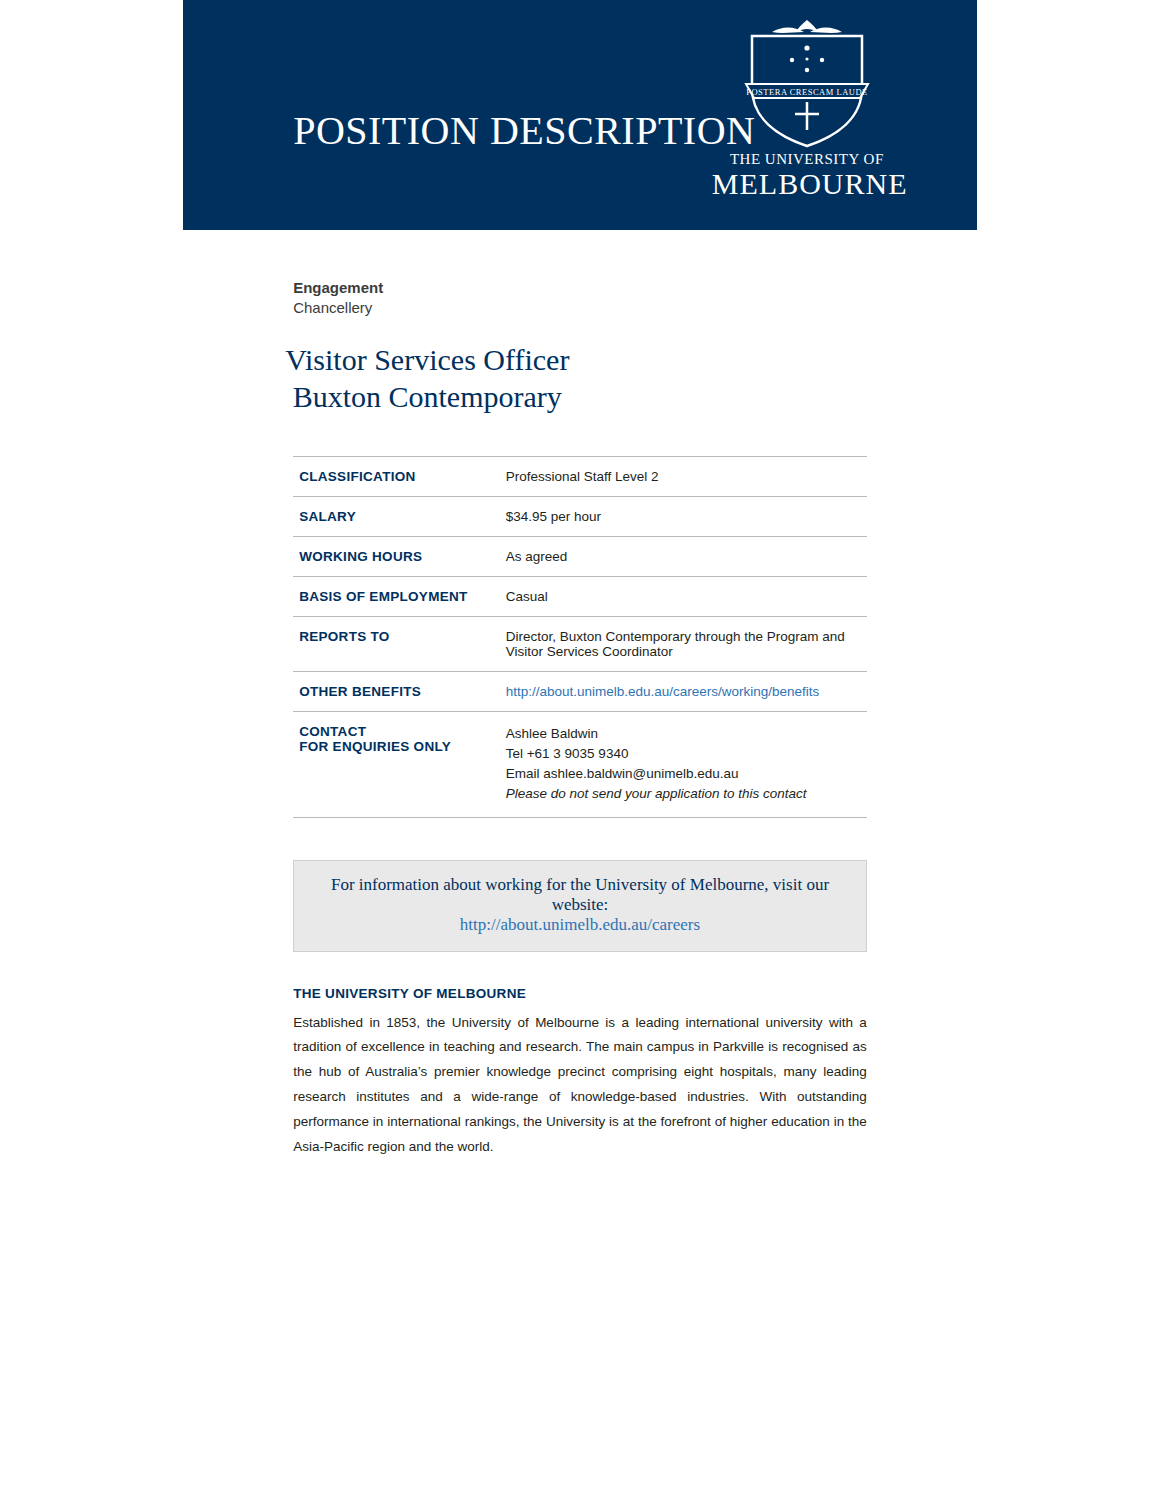POSITION DESCRIPTION
POSTERA CRESCAM LAUDE
THE UNIVERSITY OF MELBOURNE
Engagement
Chancellery
Visitor Services Officer Buxton Contemporary
| CLASSIFICATION | Professional Staff Level 2 |
| SALARY | $34.95 per hour |
| WORKING HOURS | As agreed |
| BASIS OF EMPLOYMENT | Casual |
| REPORTS TO | Director, Buxton Contemporary through the Program and Visitor Services Coordinator |
| OTHER BENEFITS | http://about.unimelb.edu.au/careers/working/benefits |
| CONTACT FOR ENQUIRIES ONLY | Ashlee Baldwin Tel +61 3 9035 9340 Email ashlee.baldwin@unimelb.edu.au Please do not send your application to this contact |
For information about working for the University of Melbourne, visit our website:
http://about.unimelb.edu.au/careers
THE UNIVERSITY OF MELBOURNE
Established in 1853, the University of Melbourne is a leading international university with a tradition of excellence in teaching and research. The main campus in Parkville is recognised as the hub of Australia’s premier knowledge precinct comprising eight hospitals, many leading research institutes and a wide-range of knowledge-based industries. With outstanding performance in international rankings, the University is at the forefront of higher education in the Asia-Pacific region and the world.